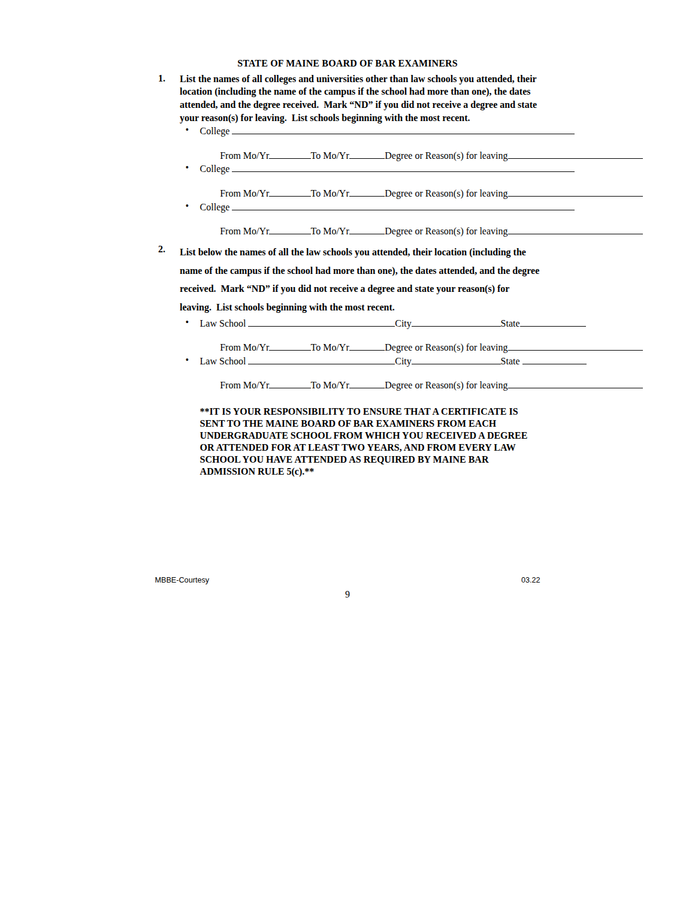STATE OF MAINE BOARD OF BAR EXAMINERS
List the names of all colleges and universities other than law schools you attended, their location (including the name of the campus if the school had more than one), the dates attended, and the degree received. Mark “ND” if you did not receive a degree and state your reason(s) for leaving. List schools beginning with the most recent.
College
From Mo/Yr To Mo/Yr Degree or Reason(s) for leaving
College
From Mo/Yr To Mo/Yr Degree or Reason(s) for leaving
College
From Mo/Yr To Mo/Yr Degree or Reason(s) for leaving
List below the names of all the law schools you attended, their location (including the name of the campus if the school had more than one), the dates attended, and the degree received. Mark “ND” if you did not receive a degree and state your reason(s) for leaving. List schools beginning with the most recent.
Law School City State
From Mo/Yr To Mo/Yr Degree or Reason(s) for leaving
Law School City State
From Mo/Yr To Mo/Yr Degree or Reason(s) for leaving
**IT IS YOUR RESPONSIBILITY TO ENSURE THAT A CERTIFICATE IS SENT TO THE MAINE BOARD OF BAR EXAMINERS FROM EACH UNDERGRADUATE SCHOOL FROM WHICH YOU RECEIVED A DEGREE OR ATTENDED FOR AT LEAST TWO YEARS, AND FROM EVERY LAW SCHOOL YOU HAVE ATTENDED AS REQUIRED BY MAINE BAR ADMISSION RULE 5(c).**
MBBE-Courtesy 03.22
9